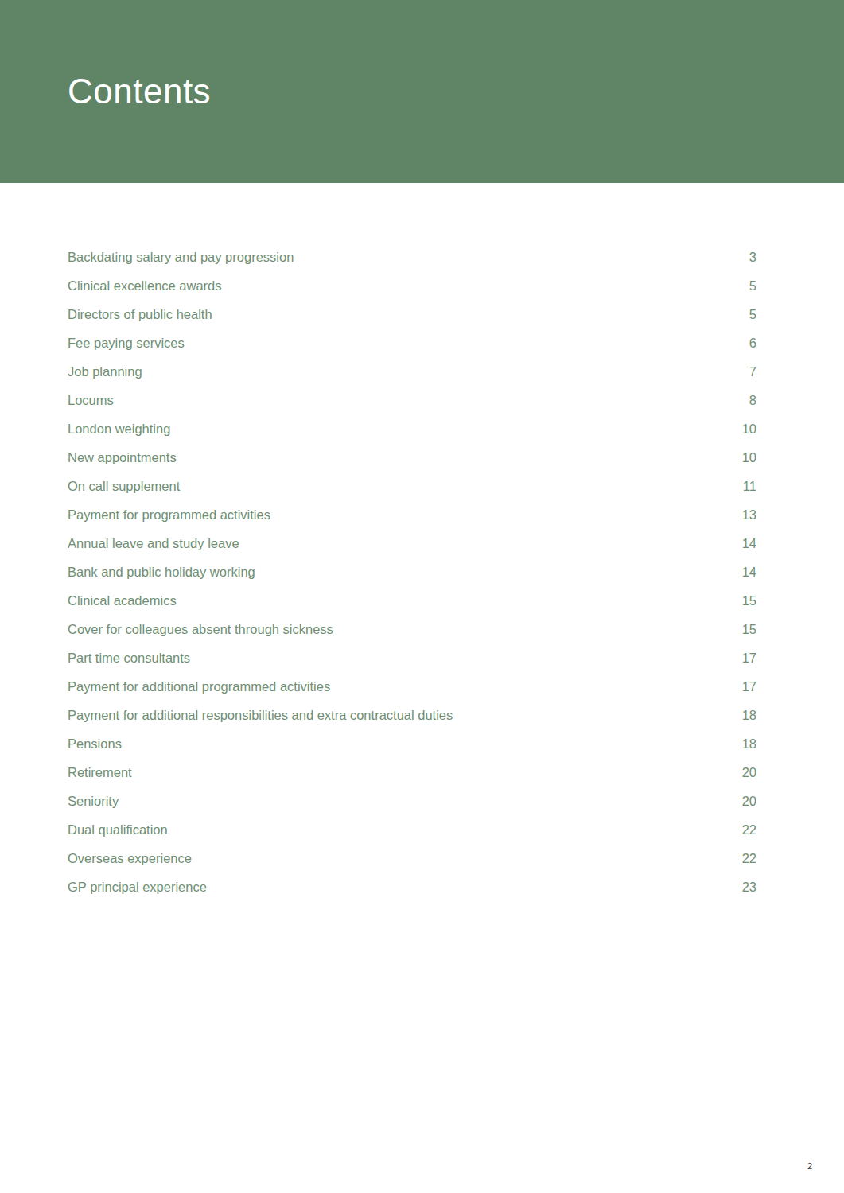Contents
| Backdating salary and pay progression | 3 |
| Clinical excellence awards | 5 |
| Directors of public health | 5 |
| Fee paying services | 6 |
| Job planning | 7 |
| Locums | 8 |
| London weighting | 10 |
| New appointments | 10 |
| On call supplement | 11 |
| Payment for programmed activities | 13 |
| Annual leave and study leave | 14 |
| Bank and public holiday working | 14 |
| Clinical academics | 15 |
| Cover for colleagues absent through sickness | 15 |
| Part time consultants | 17 |
| Payment for additional programmed activities | 17 |
| Payment for additional responsibilities and extra contractual duties | 18 |
| Pensions | 18 |
| Retirement | 20 |
| Seniority | 20 |
| Dual qualification | 22 |
| Overseas experience | 22 |
| GP principal experience | 23 |
2